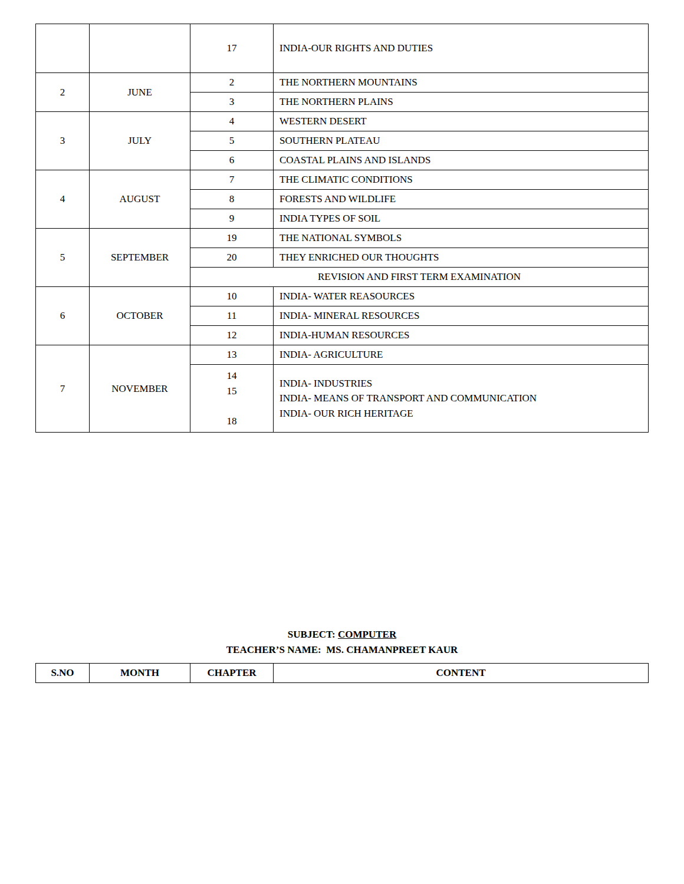| | | 17 | INDIA-OUR RIGHTS AND DUTIES |
| 2 | JUNE | 2 | THE NORTHERN MOUNTAINS |
| 3 | THE NORTHERN PLAINS |
| 3 | JULY | 4 | WESTERN DESERT |
| 5 | SOUTHERN PLATEAU |
| 6 | COASTAL PLAINS AND ISLANDS |
| 4 | AUGUST | 7 | THE CLIMATIC CONDITIONS |
| 8 | FORESTS AND WILDLIFE |
| 9 | INDIA TYPES OF SOIL |
| 5 | SEPTEMBER | 19 | THE NATIONAL SYMBOLS |
| 20 | THEY ENRICHED OUR THOUGHTS |
| REVISION AND FIRST TERM EXAMINATION |
| 6 | OCTOBER | 10 | INDIA- WATER REASOURCES |
| 11 | INDIA- MINERAL RESOURCES |
| 12 | INDIA-HUMAN RESOURCES |
| 7 | NOVEMBER | 13 | INDIA- AGRICULTURE |
| 14 15 18 | INDIA- INDUSTRIES INDIA- MEANS OF TRANSPORT AND COMMUNICATION INDIA- OUR RICH HERITAGE |
SUBJECT: COMPUTER
TEACHER’S NAME: MS. CHAMANPREET KAUR
| S.NO | MONTH | CHAPTER | CONTENT |
| --- | --- | --- | --- |